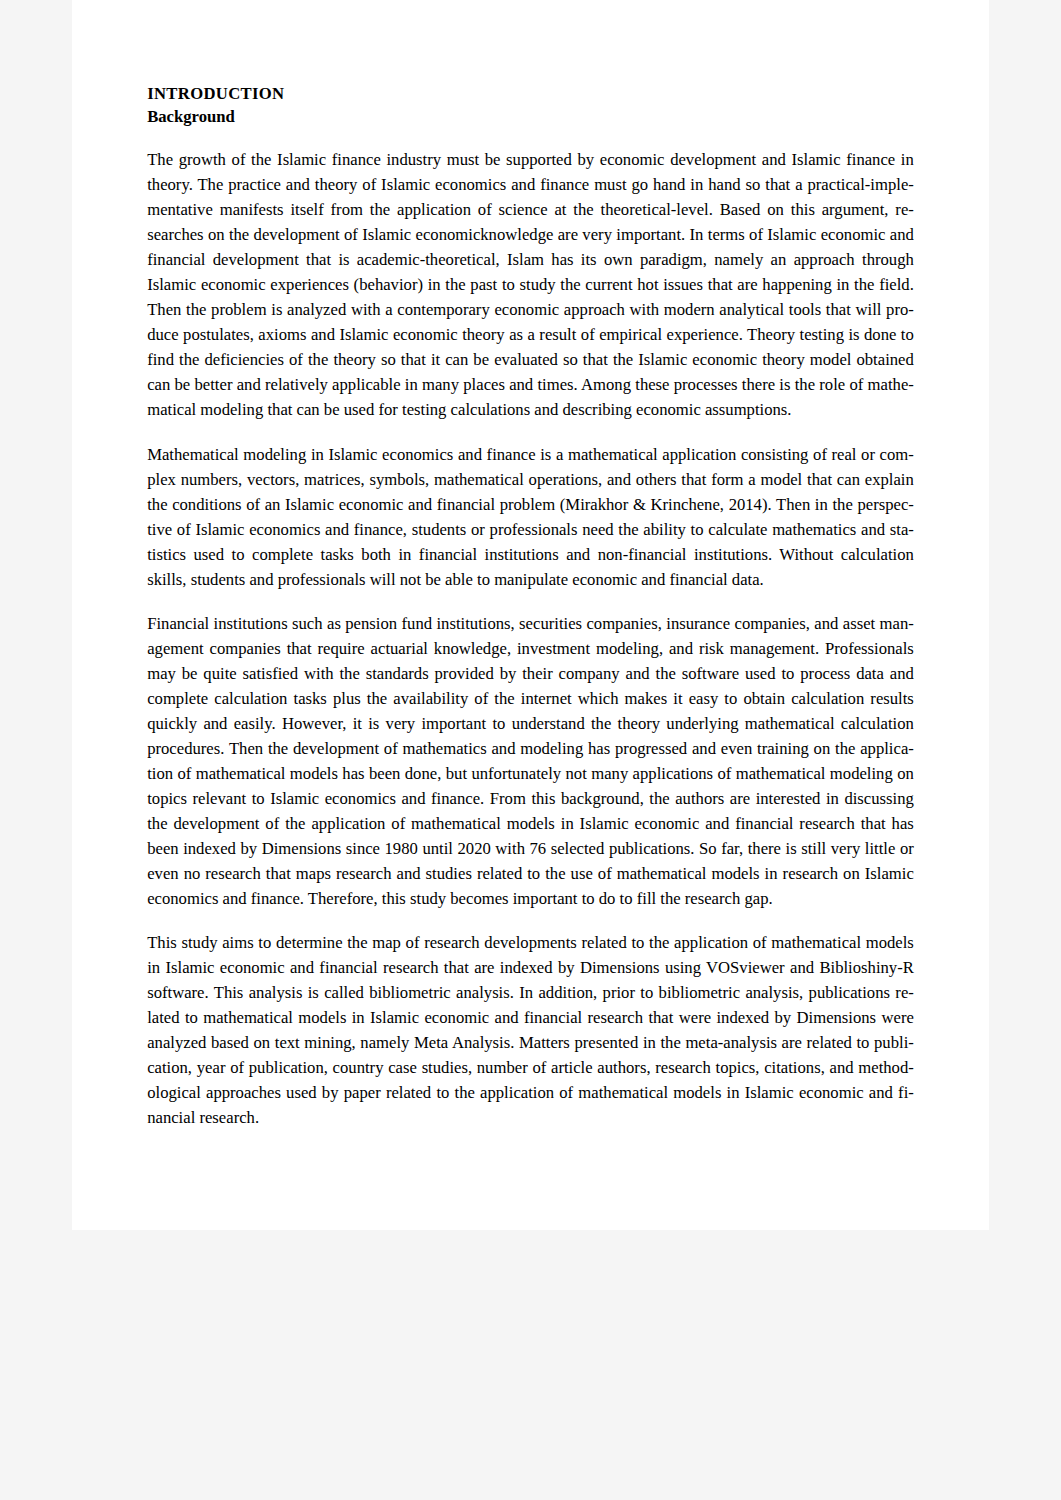INTRODUCTION
Background
The growth of the Islamic finance industry must be supported by economic development and Islamic finance in theory. The practice and theory of Islamic economics and finance must go hand in hand so that a practical-implementative manifests itself from the application of science at the theoretical-level. Based on this argument, researches on the development of Islamic economicknowledge are very important. In terms of Islamic economic and financial development that is academic-theoretical, Islam has its own paradigm, namely an approach through Islamic economic experiences (behavior) in the past to study the current hot issues that are happening in the field. Then the problem is analyzed with a contemporary economic approach with modern analytical tools that will produce postulates, axioms and Islamic economic theory as a result of empirical experience. Theory testing is done to find the deficiencies of the theory so that it can be evaluated so that the Islamic economic theory model obtained can be better and relatively applicable in many places and times. Among these processes there is the role of mathematical modeling that can be used for testing calculations and describing economic assumptions.
Mathematical modeling in Islamic economics and finance is a mathematical application consisting of real or complex numbers, vectors, matrices, symbols, mathematical operations, and others that form a model that can explain the conditions of an Islamic economic and financial problem (Mirakhor & Krinchene, 2014). Then in the perspective of Islamic economics and finance, students or professionals need the ability to calculate mathematics and statistics used to complete tasks both in financial institutions and non-financial institutions. Without calculation skills, students and professionals will not be able to manipulate economic and financial data.
Financial institutions such as pension fund institutions, securities companies, insurance companies, and asset management companies that require actuarial knowledge, investment modeling, and risk management. Professionals may be quite satisfied with the standards provided by their company and the software used to process data and complete calculation tasks plus the availability of the internet which makes it easy to obtain calculation results quickly and easily. However, it is very important to understand the theory underlying mathematical calculation procedures. Then the development of mathematics and modeling has progressed and even training on the application of mathematical models has been done, but unfortunately not many applications of mathematical modeling on topics relevant to Islamic economics and finance. From this background, the authors are interested in discussing the development of the application of mathematical models in Islamic economic and financial research that has been indexed by Dimensions since 1980 until 2020 with 76 selected publications. So far, there is still very little or even no research that maps research and studies related to the use of mathematical models in research on Islamic economics and finance. Therefore, this study becomes important to do to fill the research gap.
This study aims to determine the map of research developments related to the application of mathematical models in Islamic economic and financial research that are indexed by Dimensions using VOSviewer and Biblioshiny-R software. This analysis is called bibliometric analysis. In addition, prior to bibliometric analysis, publications related to mathematical models in Islamic economic and financial research that were indexed by Dimensions were analyzed based on text mining, namely Meta Analysis. Matters presented in the meta-analysis are related to publication, year of publication, country case studies, number of article authors, research topics, citations, and methodological approaches used by paper related to the application of mathematical models in Islamic economic and financial research.